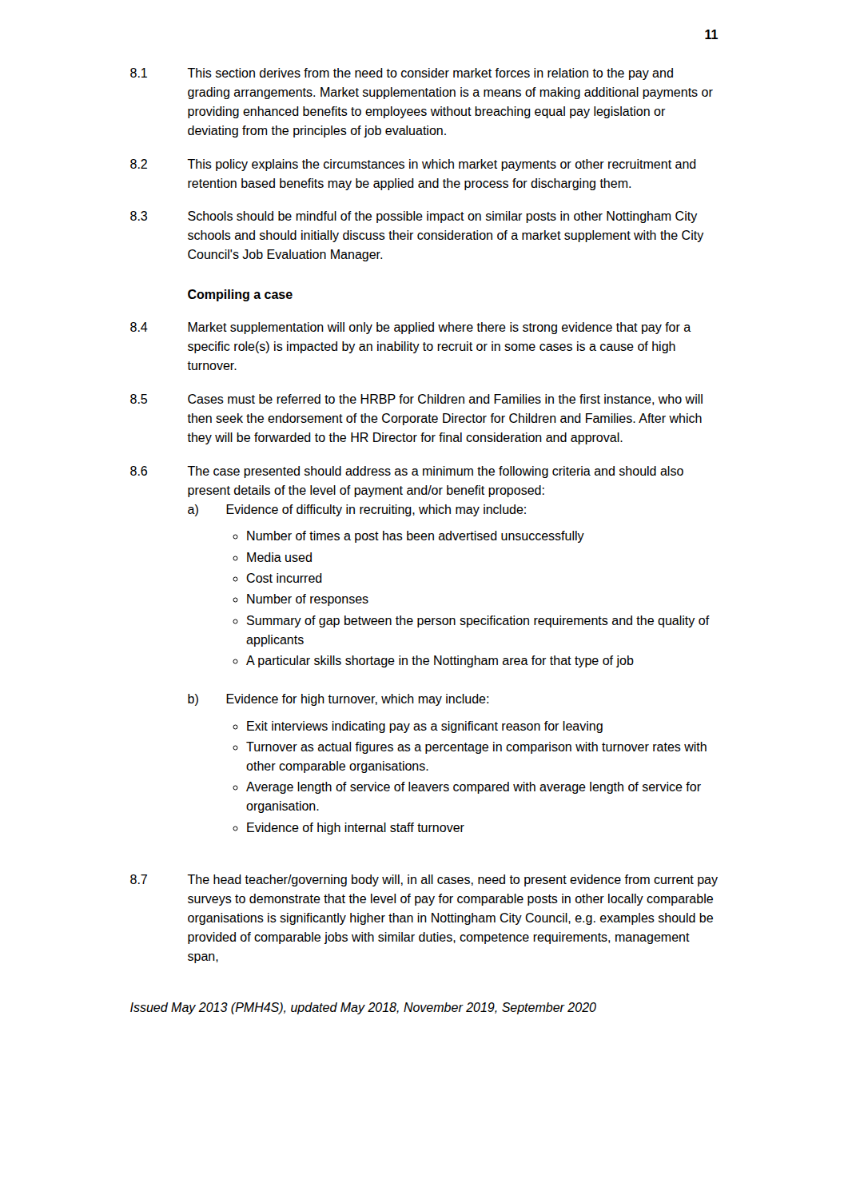11
8.1
This section derives from the need to consider market forces in relation to the pay and grading arrangements. Market supplementation is a means of making additional payments or providing enhanced benefits to employees without breaching equal pay legislation or deviating from the principles of job evaluation.
8.2
This policy explains the circumstances in which market payments or other recruitment and retention based benefits may be applied and the process for discharging them.
8.3
Schools should be mindful of the possible impact on similar posts in other Nottingham City schools and should initially discuss their consideration of a market supplement with the City Council's Job Evaluation Manager.
Compiling a case
8.4
Market supplementation will only be applied where there is strong evidence that pay for a specific role(s) is impacted by an inability to recruit or in some cases is a cause of high turnover.
8.5
Cases must be referred to the HRBP for Children and Families in the first instance, who will then seek the endorsement of the Corporate Director for Children and Families. After which they will be forwarded to the HR Director for final consideration and approval.
8.6
The case presented should address as a minimum the following criteria and should also present details of the level of payment and/or benefit proposed:
a) Evidence of difficulty in recruiting, which may include:
Number of times a post has been advertised unsuccessfully
Media used
Cost incurred
Number of responses
Summary of gap between the person specification requirements and the quality of applicants
A particular skills shortage in the Nottingham area for that type of job
b) Evidence for high turnover, which may include:
Exit interviews indicating pay as a significant reason for leaving
Turnover as actual figures as a percentage in comparison with turnover rates with other comparable organisations.
Average length of service of leavers compared with average length of service for organisation.
Evidence of high internal staff turnover
8.7
The head teacher/governing body will, in all cases, need to present evidence from current pay surveys to demonstrate that the level of pay for comparable posts in other locally comparable organisations is significantly higher than in Nottingham City Council, e.g. examples should be provided of comparable jobs with similar duties, competence requirements, management span,
Issued May 2013 (PMH4S), updated May 2018, November 2019, September 2020